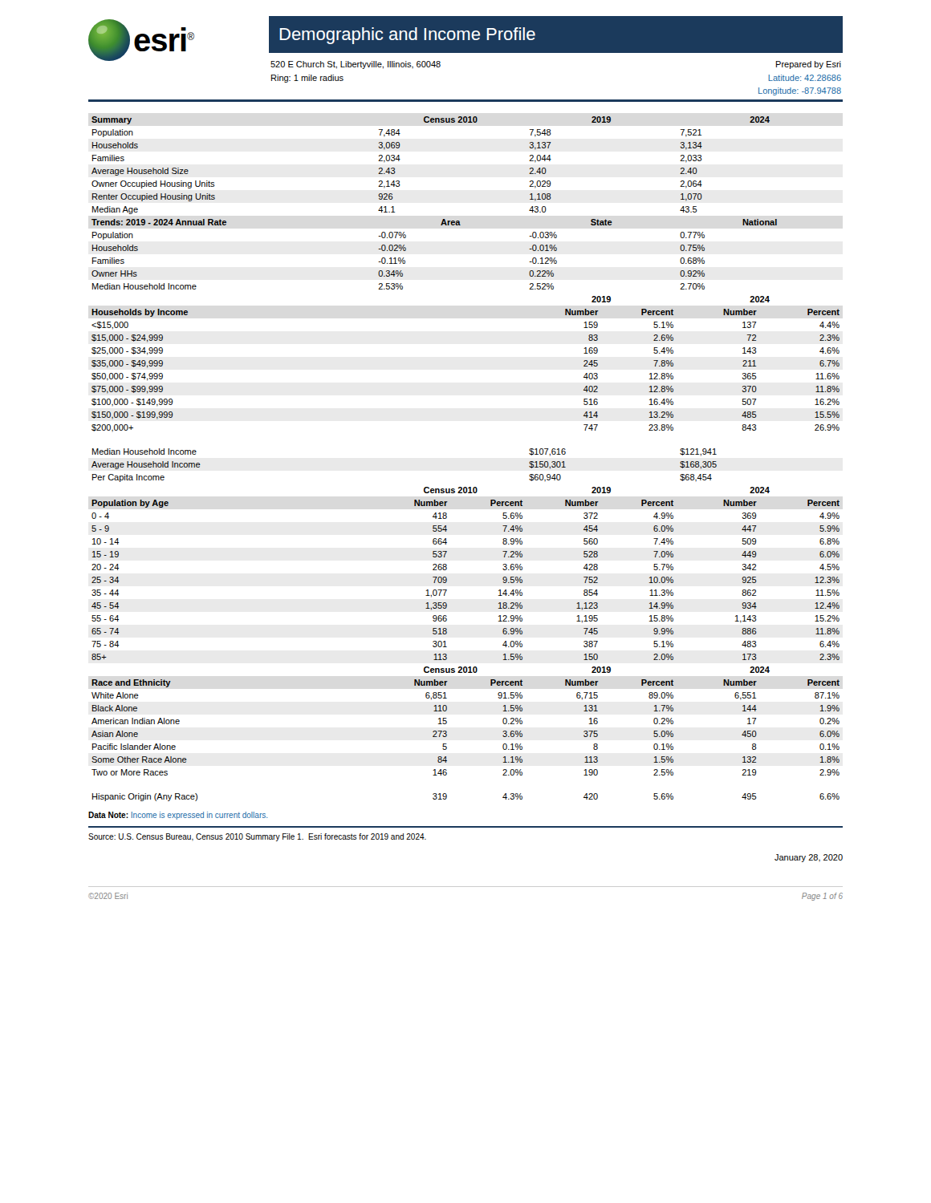esri®
Demographic and Income Profile
520 E Church St, Libertyville, Illinois, 60048
Ring: 1 mile radius
Prepared by Esri
Latitude: 42.28686
Longitude: -87.94788
| Summary | Census 2010 | 2019 | 2024 |
| Population | 7,484 | 7,548 | 7,521 |
| Households | 3,069 | 3,137 | 3,134 |
| Families | 2,034 | 2,044 | 2,033 |
| Average Household Size | 2.43 | 2.40 | 2.40 |
| Owner Occupied Housing Units | 2,143 | 2,029 | 2,064 |
| Renter Occupied Housing Units | 926 | 1,108 | 1,070 |
| Median Age | 41.1 | 43.0 | 43.5 |
| Trends: 2019 - 2024 Annual Rate | Area | State | National |
| Population | -0.07% | -0.03% | 0.77% |
| Households | -0.02% | -0.01% | 0.75% |
| Families | -0.11% | -0.12% | 0.68% |
| Owner HHs | 0.34% | 0.22% | 0.92% |
| Median Household Income | 2.53% | 2.52% | 2.70% |
| | | | 2019 | 2024 |
| Households by Income | | | Number | Percent | Number | Percent |
| <$15,000 | | | 159 | 5.1% | 137 | 4.4% |
| $15,000 - $24,999 | | | 83 | 2.6% | 72 | 2.3% |
| $25,000 - $34,999 | | | 169 | 5.4% | 143 | 4.6% |
| $35,000 - $49,999 | | | 245 | 7.8% | 211 | 6.7% |
| $50,000 - $74,999 | | | 403 | 12.8% | 365 | 11.6% |
| $75,000 - $99,999 | | | 402 | 12.8% | 370 | 11.8% |
| $100,000 - $149,999 | | | 516 | 16.4% | 507 | 16.2% |
| $150,000 - $199,999 | | | 414 | 13.2% | 485 | 15.5% |
| $200,000+ | | | 747 | 23.8% | 843 | 26.9% |
| Median Household Income | | | $107,616 | $121,941 |
| Average Household Income | | | $150,301 | $168,305 |
| Per Capita Income | | | $60,940 | $68,454 |
| | Census 2010 | 2019 | 2024 |
| Population by Age | Number | Percent | Number | Percent | Number | Percent |
| 0 - 4 | 418 | 5.6% | 372 | 4.9% | 369 | 4.9% |
| 5 - 9 | 554 | 7.4% | 454 | 6.0% | 447 | 5.9% |
| 10 - 14 | 664 | 8.9% | 560 | 7.4% | 509 | 6.8% |
| 15 - 19 | 537 | 7.2% | 528 | 7.0% | 449 | 6.0% |
| 20 - 24 | 268 | 3.6% | 428 | 5.7% | 342 | 4.5% |
| 25 - 34 | 709 | 9.5% | 752 | 10.0% | 925 | 12.3% |
| 35 - 44 | 1,077 | 14.4% | 854 | 11.3% | 862 | 11.5% |
| 45 - 54 | 1,359 | 18.2% | 1,123 | 14.9% | 934 | 12.4% |
| 55 - 64 | 966 | 12.9% | 1,195 | 15.8% | 1,143 | 15.2% |
| 65 - 74 | 518 | 6.9% | 745 | 9.9% | 886 | 11.8% |
| 75 - 84 | 301 | 4.0% | 387 | 5.1% | 483 | 6.4% |
| 85+ | 113 | 1.5% | 150 | 2.0% | 173 | 2.3% |
| | Census 2010 | 2019 | 2024 |
| Race and Ethnicity | Number | Percent | Number | Percent | Number | Percent |
| White Alone | 6,851 | 91.5% | 6,715 | 89.0% | 6,551 | 87.1% |
| Black Alone | 110 | 1.5% | 131 | 1.7% | 144 | 1.9% |
| American Indian Alone | 15 | 0.2% | 16 | 0.2% | 17 | 0.2% |
| Asian Alone | 273 | 3.6% | 375 | 5.0% | 450 | 6.0% |
| Pacific Islander Alone | 5 | 0.1% | 8 | 0.1% | 8 | 0.1% |
| Some Other Race Alone | 84 | 1.1% | 113 | 1.5% | 132 | 1.8% |
| Two or More Races | 146 | 2.0% | 190 | 2.5% | 219 | 2.9% |
| Hispanic Origin (Any Race) | 319 | 4.3% | 420 | 5.6% | 495 | 6.6% |
Data Note: Income is expressed in current dollars.
Source: U.S. Census Bureau, Census 2010 Summary File 1. Esri forecasts for 2019 and 2024.
January 28, 2020
©2020 Esri
Page 1 of 6